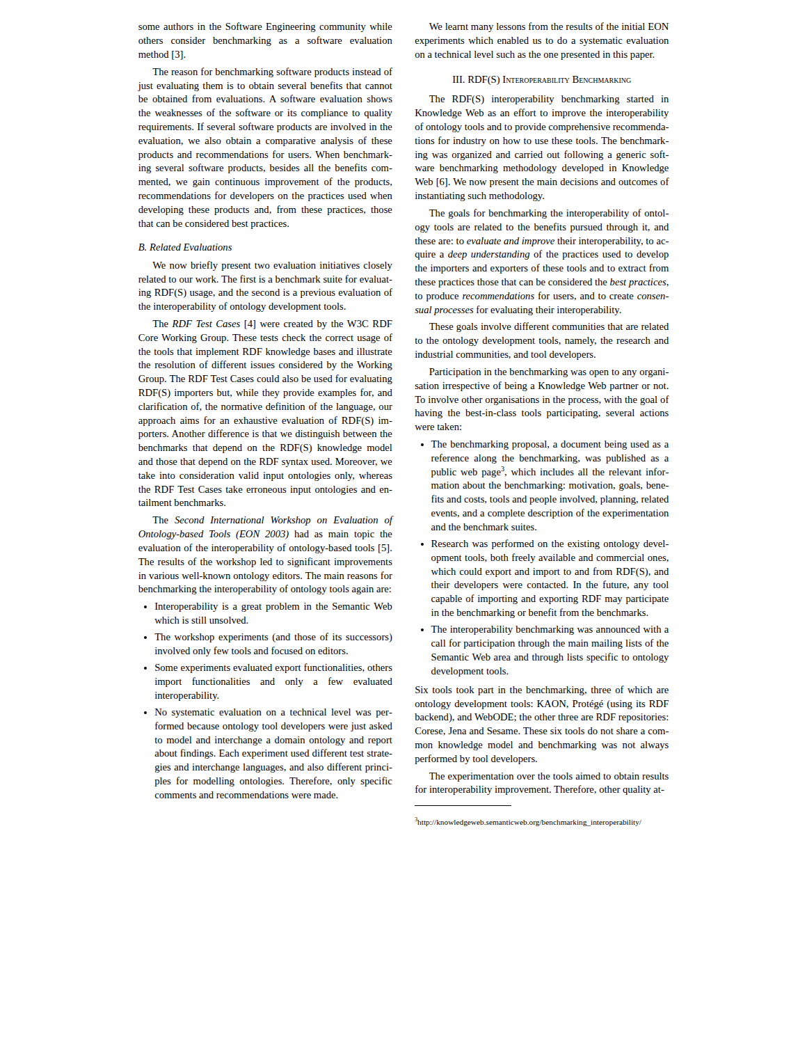some authors in the Software Engineering community while others consider benchmarking as a software evaluation method [3].
The reason for benchmarking software products instead of just evaluating them is to obtain several benefits that cannot be obtained from evaluations. A software evaluation shows the weaknesses of the software or its compliance to quality requirements. If several software products are involved in the evaluation, we also obtain a comparative analysis of these products and recommendations for users. When benchmarking several software products, besides all the benefits commented, we gain continuous improvement of the products, recommendations for developers on the practices used when developing these products and, from these practices, those that can be considered best practices.
B. Related Evaluations
We now briefly present two evaluation initiatives closely related to our work. The first is a benchmark suite for evaluating RDF(S) usage, and the second is a previous evaluation of the interoperability of ontology development tools.
The RDF Test Cases [4] were created by the W3C RDF Core Working Group. These tests check the correct usage of the tools that implement RDF knowledge bases and illustrate the resolution of different issues considered by the Working Group. The RDF Test Cases could also be used for evaluating RDF(S) importers but, while they provide examples for, and clarification of, the normative definition of the language, our approach aims for an exhaustive evaluation of RDF(S) importers. Another difference is that we distinguish between the benchmarks that depend on the RDF(S) knowledge model and those that depend on the RDF syntax used. Moreover, we take into consideration valid input ontologies only, whereas the RDF Test Cases take erroneous input ontologies and entailment benchmarks.
The Second International Workshop on Evaluation of Ontology-based Tools (EON 2003) had as main topic the evaluation of the interoperability of ontology-based tools [5]. The results of the workshop led to significant improvements in various well-known ontology editors. The main reasons for benchmarking the interoperability of ontology tools again are:
Interoperability is a great problem in the Semantic Web which is still unsolved.
The workshop experiments (and those of its successors) involved only few tools and focused on editors.
Some experiments evaluated export functionalities, others import functionalities and only a few evaluated interoperability.
No systematic evaluation on a technical level was performed because ontology tool developers were just asked to model and interchange a domain ontology and report about findings. Each experiment used different test strategies and interchange languages, and also different principles for modelling ontologies. Therefore, only specific comments and recommendations were made.
We learnt many lessons from the results of the initial EON experiments which enabled us to do a systematic evaluation on a technical level such as the one presented in this paper.
III. RDF(S) Interoperability Benchmarking
The RDF(S) interoperability benchmarking started in Knowledge Web as an effort to improve the interoperability of ontology tools and to provide comprehensive recommendations for industry on how to use these tools. The benchmarking was organized and carried out following a generic software benchmarking methodology developed in Knowledge Web [6]. We now present the main decisions and outcomes of instantiating such methodology.
The goals for benchmarking the interoperability of ontology tools are related to the benefits pursued through it, and these are: to evaluate and improve their interoperability, to acquire a deep understanding of the practices used to develop the importers and exporters of these tools and to extract from these practices those that can be considered the best practices, to produce recommendations for users, and to create consensual processes for evaluating their interoperability.
These goals involve different communities that are related to the ontology development tools, namely, the research and industrial communities, and tool developers.
Participation in the benchmarking was open to any organisation irrespective of being a Knowledge Web partner or not. To involve other organisations in the process, with the goal of having the best-in-class tools participating, several actions were taken:
The benchmarking proposal, a document being used as a reference along the benchmarking, was published as a public web page3, which includes all the relevant information about the benchmarking: motivation, goals, benefits and costs, tools and people involved, planning, related events, and a complete description of the experimentation and the benchmark suites.
Research was performed on the existing ontology development tools, both freely available and commercial ones, which could export and import to and from RDF(S), and their developers were contacted. In the future, any tool capable of importing and exporting RDF may participate in the benchmarking or benefit from the benchmarks.
The interoperability benchmarking was announced with a call for participation through the main mailing lists of the Semantic Web area and through lists specific to ontology development tools.
Six tools took part in the benchmarking, three of which are ontology development tools: KAON, Protégé (using its RDF backend), and WebODE; the other three are RDF repositories: Corese, Jena and Sesame. These six tools do not share a common knowledge model and benchmarking was not always performed by tool developers.
The experimentation over the tools aimed to obtain results for interoperability improvement. Therefore, other quality at-
3http://knowledgeweb.semanticweb.org/benchmarking_interoperability/